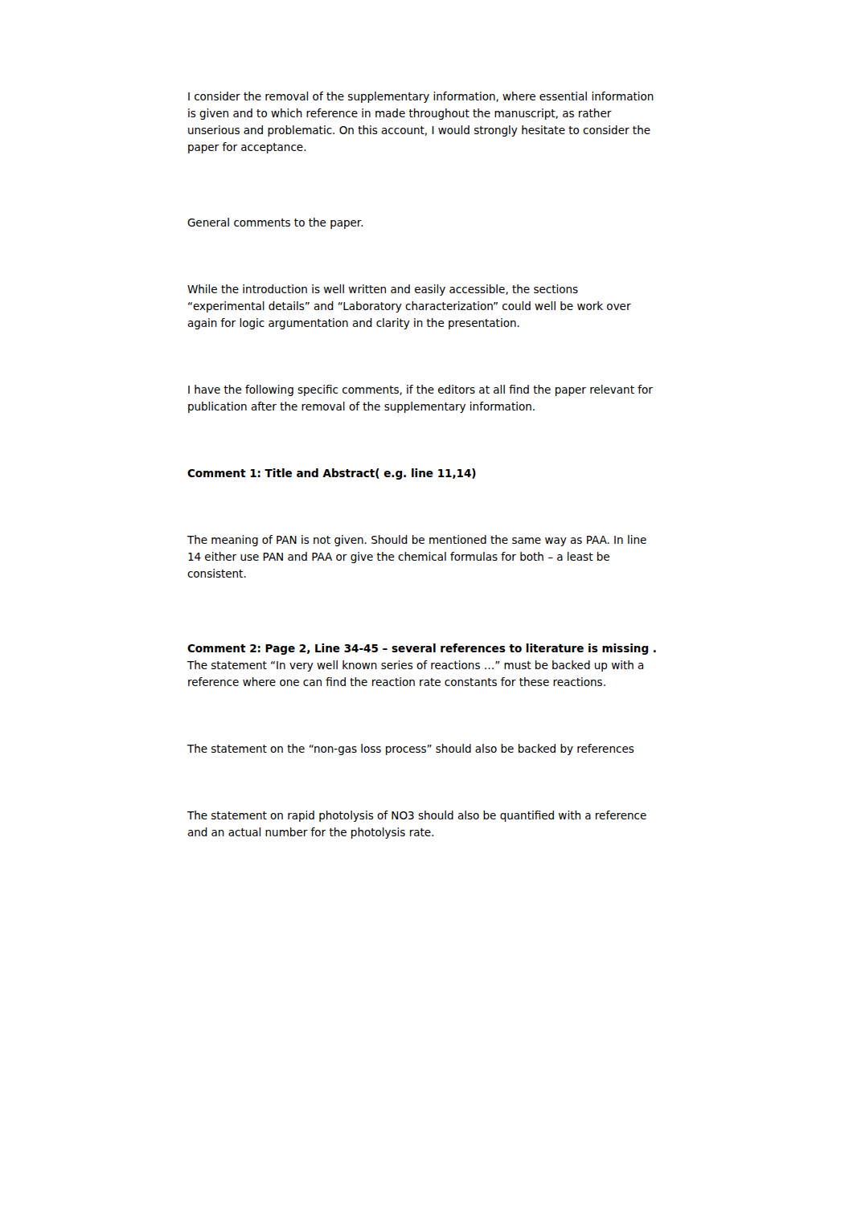I consider the removal of the supplementary information, where essential information is given and to which reference in made throughout the manuscript, as rather unserious and problematic. On this account, I would strongly hesitate to consider the paper for acceptance.
General comments to the paper.
While the introduction is well written and easily accessible, the sections “experimental details” and “Laboratory characterization” could well be work over again for logic argumentation and clarity in the presentation.
I have the following specific comments, if the editors at all find the paper relevant for publication after the removal of the supplementary information.
Comment 1: Title and Abstract( e.g. line 11,14)
The meaning of PAN is not given. Should be mentioned the same way as PAA. In line 14 either use PAN and PAA or give the chemical formulas for both – a least be consistent.
Comment 2: Page 2, Line 34-45 – several references to literature is missing . The statement “In very well known series of reactions …” must be backed up with a reference where one can find the reaction rate constants for these reactions.
The statement on the “non-gas loss process” should also be backed by references
The statement on rapid photolysis of NO3 should also be quantified with a reference and an actual number for the photolysis rate.